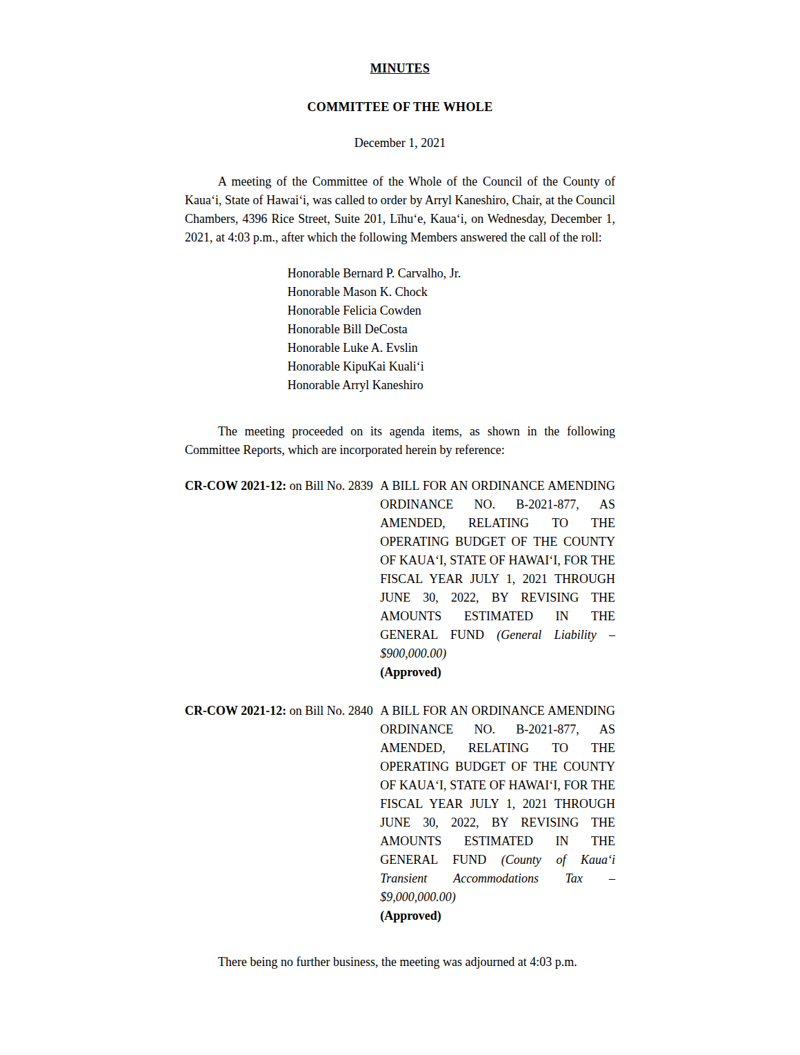MINUTES
COMMITTEE OF THE WHOLE
December 1, 2021
A meeting of the Committee of the Whole of the Council of the County of Kauaʻi, State of Hawaiʻi, was called to order by Arryl Kaneshiro, Chair, at the Council Chambers, 4396 Rice Street, Suite 201, Līhuʻe, Kauaʻi, on Wednesday, December 1, 2021, at 4:03 p.m., after which the following Members answered the call of the roll:
Honorable Bernard P. Carvalho, Jr.
Honorable Mason K. Chock
Honorable Felicia Cowden
Honorable Bill DeCosta
Honorable Luke A. Evslin
Honorable KipuKai Kualiʻi
Honorable Arryl Kaneshiro
The meeting proceeded on its agenda items, as shown in the following Committee Reports, which are incorporated herein by reference:
| CR-COW 2021-12: on Bill No. 2839 | A BILL FOR AN ORDINANCE AMENDING ORDINANCE NO. B-2021-877, AS AMENDED, RELATING TO THE OPERATING BUDGET OF THE COUNTY OF KAUAʻI, STATE OF HAWAIʻI, FOR THE FISCAL YEAR JULY 1, 2021 THROUGH JUNE 30, 2022, BY REVISING THE AMOUNTS ESTIMATED IN THE GENERAL FUND (General Liability – $900,000.00) (Approved) |
| CR-COW 2021-12: on Bill No. 2840 | A BILL FOR AN ORDINANCE AMENDING ORDINANCE NO. B-2021-877, AS AMENDED, RELATING TO THE OPERATING BUDGET OF THE COUNTY OF KAUAʻI, STATE OF HAWAIʻI, FOR THE FISCAL YEAR JULY 1, 2021 THROUGH JUNE 30, 2022, BY REVISING THE AMOUNTS ESTIMATED IN THE GENERAL FUND (County of Kauaʻi Transient Accommodations Tax – $9,000,000.00) (Approved) |
There being no further business, the meeting was adjourned at 4:03 p.m.